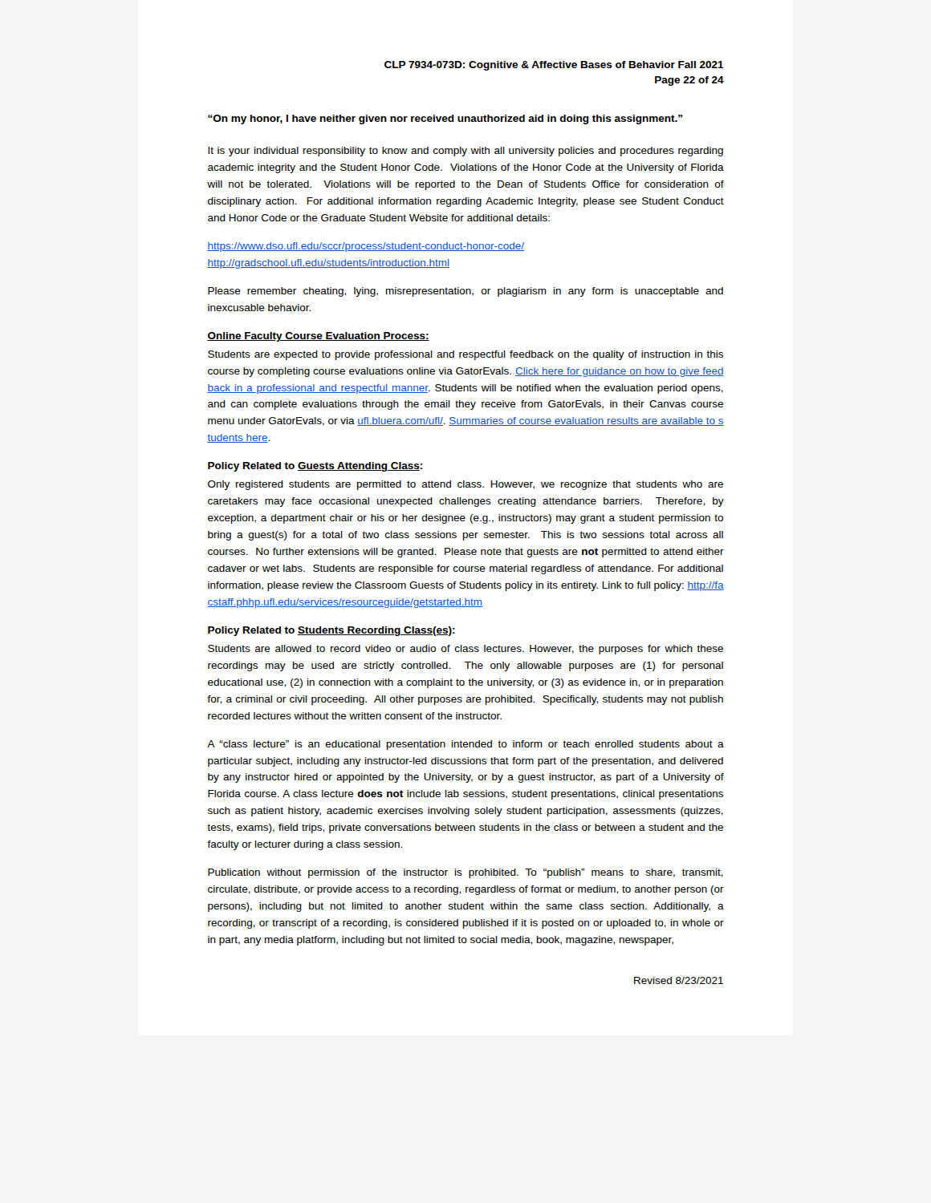CLP 7934-073D: Cognitive & Affective Bases of Behavior Fall 2021
Page 22 of 24
“On my honor, I have neither given nor received unauthorized aid in doing this assignment.”
It is your individual responsibility to know and comply with all university policies and procedures regarding academic integrity and the Student Honor Code. Violations of the Honor Code at the University of Florida will not be tolerated. Violations will be reported to the Dean of Students Office for consideration of disciplinary action. For additional information regarding Academic Integrity, please see Student Conduct and Honor Code or the Graduate Student Website for additional details:
https://www.dso.ufl.edu/sccr/process/student-conduct-honor-code/ http://gradschool.ufl.edu/students/introduction.html
Please remember cheating, lying, misrepresentation, or plagiarism in any form is unacceptable and inexcusable behavior.
Online Faculty Course Evaluation Process:
Students are expected to provide professional and respectful feedback on the quality of instruction in this course by completing course evaluations online via GatorEvals. Click here for guidance on how to give feedback in a professional and respectful manner. Students will be notified when the evaluation period opens, and can complete evaluations through the email they receive from GatorEvals, in their Canvas course menu under GatorEvals, or via ufl.bluera.com/ufl/. Summaries of course evaluation results are available to students here.
Policy Related to Guests Attending Class:
Only registered students are permitted to attend class. However, we recognize that students who are caretakers may face occasional unexpected challenges creating attendance barriers. Therefore, by exception, a department chair or his or her designee (e.g., instructors) may grant a student permission to bring a guest(s) for a total of two class sessions per semester. This is two sessions total across all courses. No further extensions will be granted. Please note that guests are not permitted to attend either cadaver or wet labs. Students are responsible for course material regardless of attendance. For additional information, please review the Classroom Guests of Students policy in its entirety. Link to full policy: http://facstaff.phhp.ufl.edu/services/resourceguide/getstarted.htm
Policy Related to Students Recording Class(es):
Students are allowed to record video or audio of class lectures. However, the purposes for which these recordings may be used are strictly controlled. The only allowable purposes are (1) for personal educational use, (2) in connection with a complaint to the university, or (3) as evidence in, or in preparation for, a criminal or civil proceeding. All other purposes are prohibited. Specifically, students may not publish recorded lectures without the written consent of the instructor.
A “class lecture” is an educational presentation intended to inform or teach enrolled students about a particular subject, including any instructor-led discussions that form part of the presentation, and delivered by any instructor hired or appointed by the University, or by a guest instructor, as part of a University of Florida course. A class lecture does not include lab sessions, student presentations, clinical presentations such as patient history, academic exercises involving solely student participation, assessments (quizzes, tests, exams), field trips, private conversations between students in the class or between a student and the faculty or lecturer during a class session.
Publication without permission of the instructor is prohibited. To “publish” means to share, transmit, circulate, distribute, or provide access to a recording, regardless of format or medium, to another person (or persons), including but not limited to another student within the same class section. Additionally, a recording, or transcript of a recording, is considered published if it is posted on or uploaded to, in whole or in part, any media platform, including but not limited to social media, book, magazine, newspaper,
Revised 8/23/2021